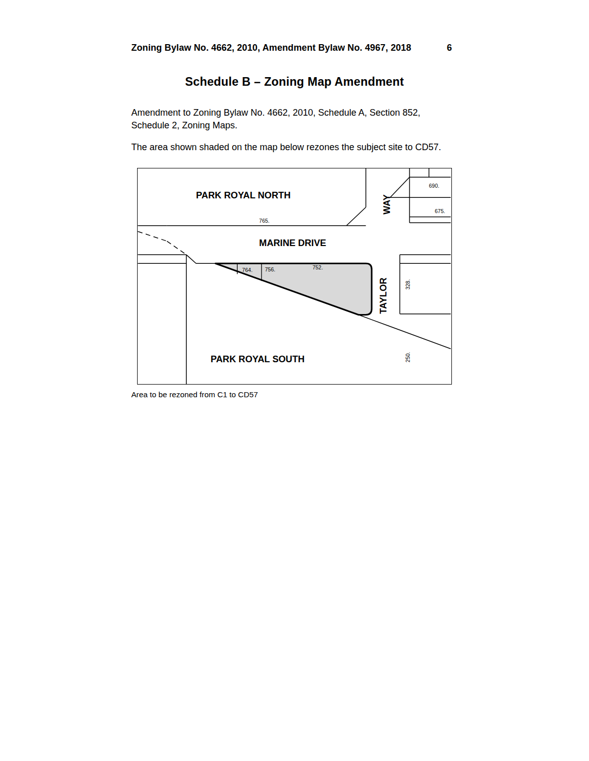Zoning Bylaw No. 4662, 2010, Amendment Bylaw No. 4967, 2018 6
Schedule B – Zoning Map Amendment
Amendment to Zoning Bylaw No. 4662, 2010, Schedule A, Section 852,
Schedule 2, Zoning Maps.
The area shown shaded on the map below rezones the subject site to CD57.
PARK ROYAL NORTH WAY 690. 675. 765. MARINE DRIVE 764. 756. 752. TAYLOR 328. 250. PARK ROYAL SOUTH
Area to be rezoned from C1 to CD57